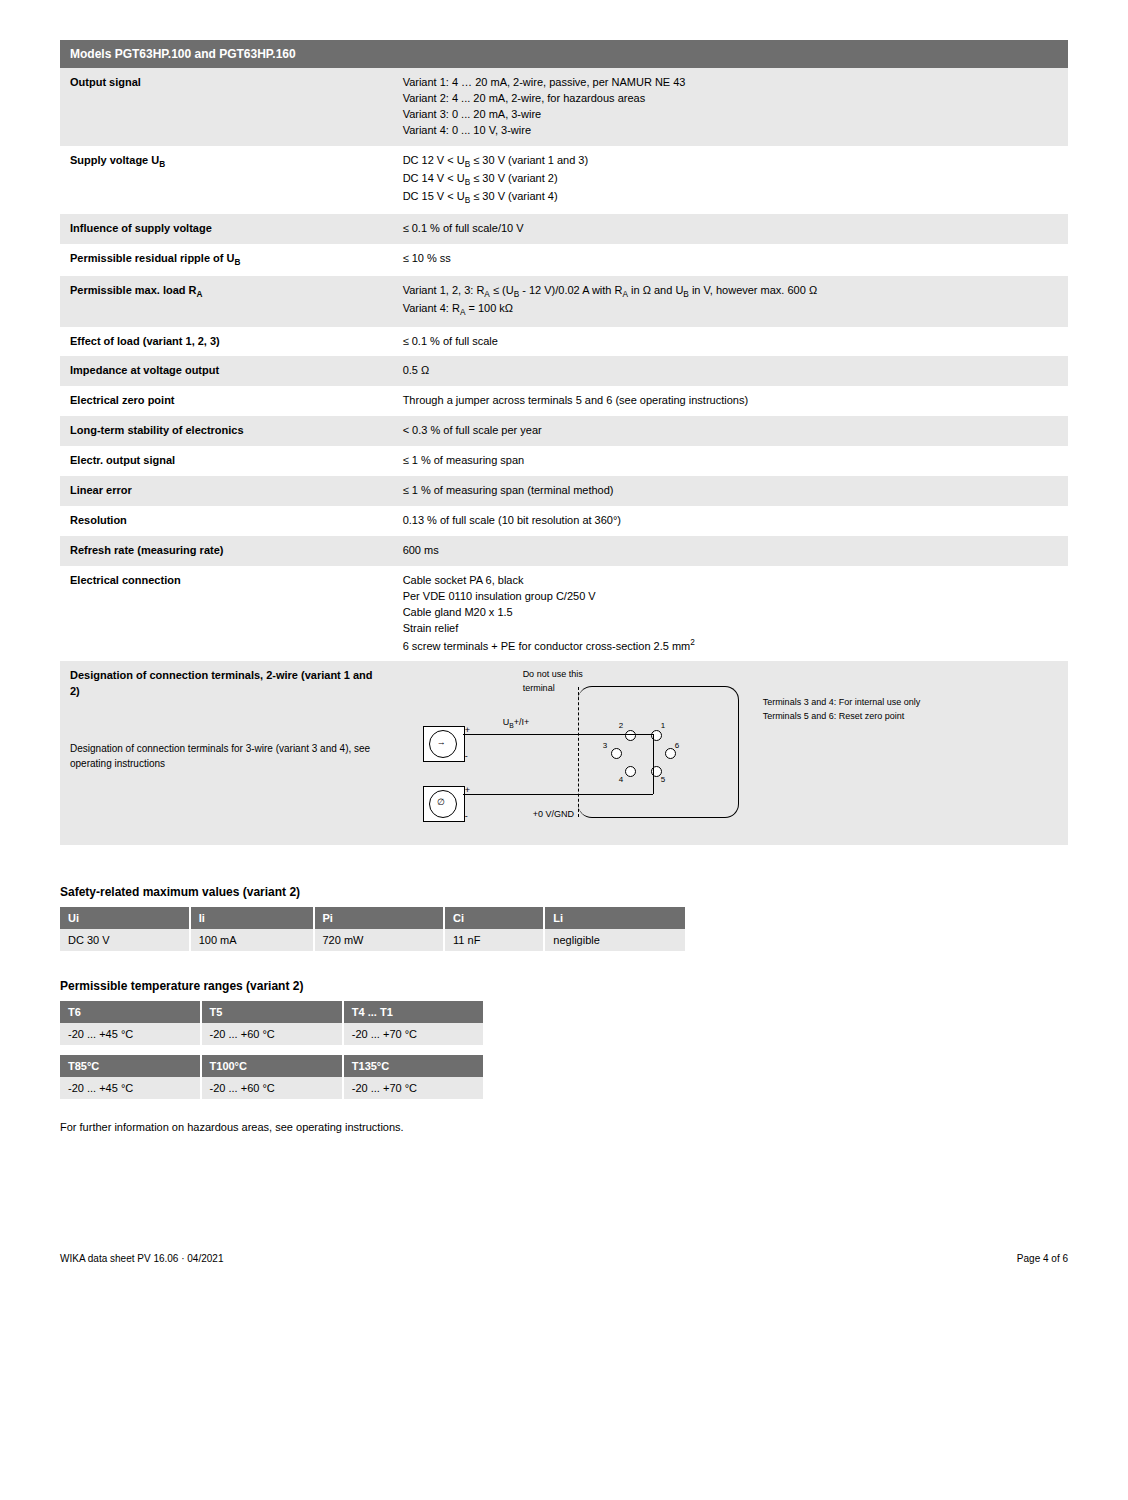| Models PGT63HP.100 and PGT63HP.160 |
| --- |
| Output signal | Variant 1: 4 … 20 mA, 2-wire, passive, per NAMUR NE 43 Variant 2: 4 ... 20 mA, 2-wire, for hazardous areas Variant 3: 0 ... 20 mA, 3-wire Variant 4: 0 ... 10 V, 3-wire |
| Supply voltage U B | DC 12 V < U B ≤ 30 V (variant 1 and 3) DC 14 V < U B ≤ 30 V (variant 2) DC 15 V < U B ≤ 30 V (variant 4) |
| Influence of supply voltage | ≤ 0.1 % of full scale/10 V |
| Permissible residual ripple of U B | ≤ 10 % ss |
| Permissible max. load R A | Variant 1, 2, 3: R A ≤ (U B - 12 V)/0.02 A with R A in Ω and U B in V, however max. 600 Ω Variant 4: R A = 100 kΩ |
| Effect of load (variant 1, 2, 3) | ≤ 0.1 % of full scale |
| Impedance at voltage output | 0.5 Ω |
| Electrical zero point | Through a jumper across terminals 5 and 6 (see operating instructions) |
| Long-term stability of electronics | < 0.3 % of full scale per year |
| Electr. output signal | ≤ 1 % of measuring span |
| Linear error | ≤ 1 % of measuring span (terminal method) |
| Resolution | 0.13 % of full scale (10 bit resolution at 360°) |
| Refresh rate (measuring rate) | 600 ms |
| Electrical connection | Cable socket PA 6, black Per VDE 0110 insulation group C/250 V Cable gland M20 x 1.5 Strain relief 6 screw terminals + PE for conductor cross-section 2.5 mm 2 |
| Designation of connection terminals, 2-wire (variant 1 and 2) Designation of connection terminals for 3-wire (variant 3 and 4), see operating instructions | Do not use this terminal U B +/I+ +0 V/GND Terminals 3 and 4: For internal use only Terminals 5 and 6: Reset zero point 2 1 3 6 4 5 → + - ∅ + - |
Safety-related maximum values (variant 2)
| Ui | Ii | Pi | Ci | Li |
| --- | --- | --- | --- | --- |
| DC 30 V | 100 mA | 720 mW | 11 nF | negligible |
Permissible temperature ranges (variant 2)
| T6 | T5 | T4 ... T1 |
| --- | --- | --- |
| -20 ... +45 °C | -20 ... +60 °C | -20 ... +70 °C |
| T85°C | T100°C | T135°C |
| --- | --- | --- |
| -20 ... +45 °C | -20 ... +60 °C | -20 ... +70 °C |
For further information on hazardous areas, see operating instructions.
WIKA data sheet PV 16.06 · 04/2021 Page 4 of 6